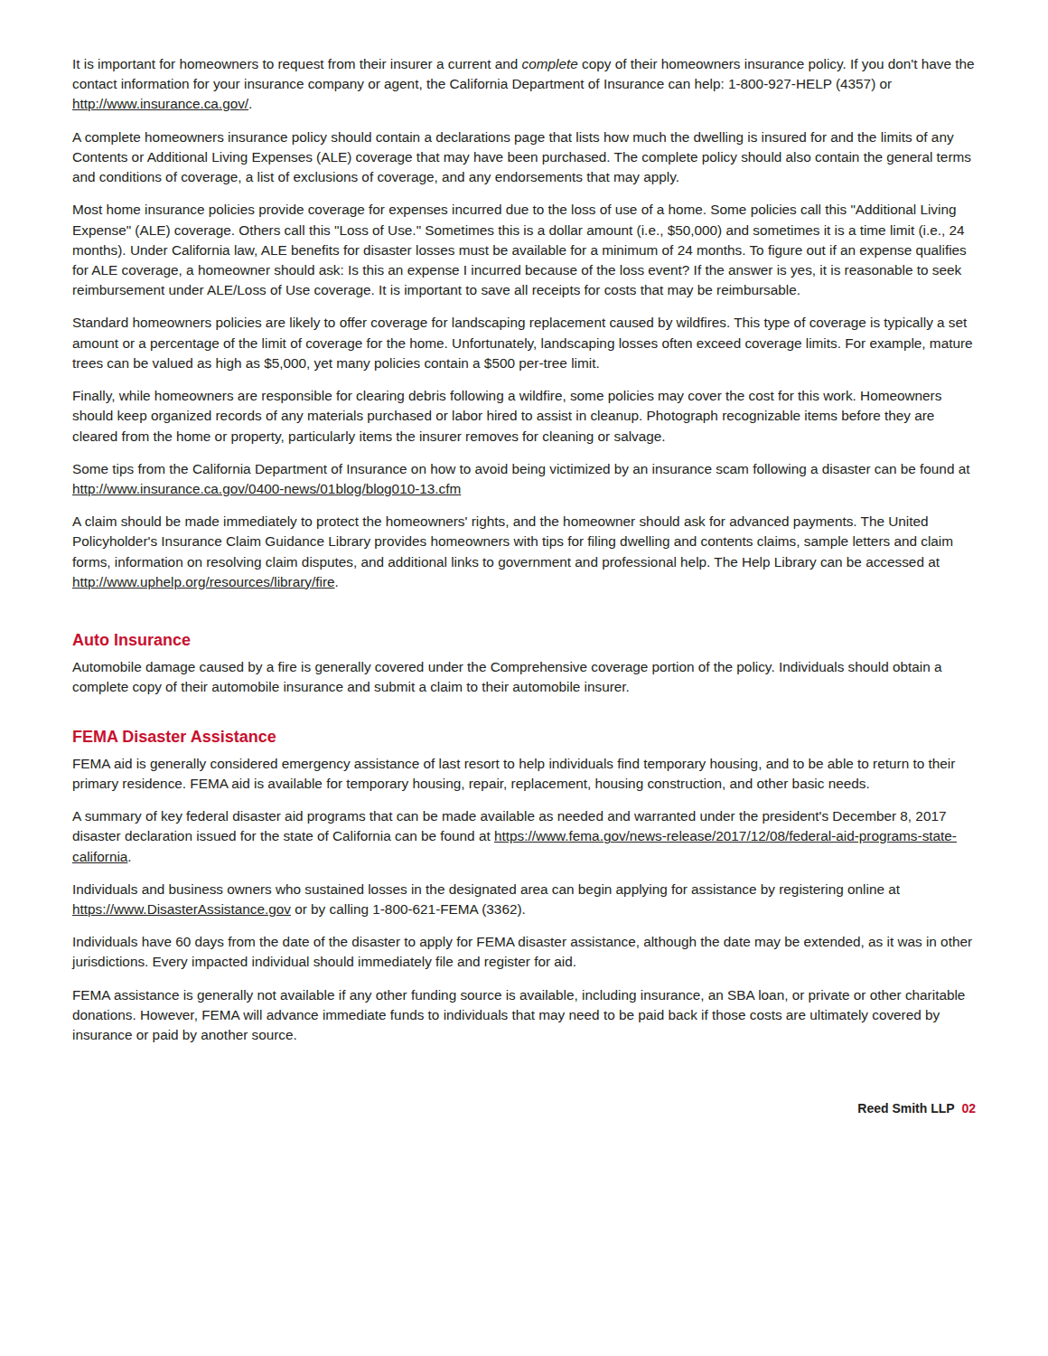It is important for homeowners to request from their insurer a current and complete copy of their homeowners insurance policy. If you don't have the contact information for your insurance company or agent, the California Department of Insurance can help: 1-800-927-HELP (4357) or http://www.insurance.ca.gov/.
A complete homeowners insurance policy should contain a declarations page that lists how much the dwelling is insured for and the limits of any Contents or Additional Living Expenses (ALE) coverage that may have been purchased. The complete policy should also contain the general terms and conditions of coverage, a list of exclusions of coverage, and any endorsements that may apply.
Most home insurance policies provide coverage for expenses incurred due to the loss of use of a home. Some policies call this "Additional Living Expense" (ALE) coverage. Others call this "Loss of Use." Sometimes this is a dollar amount (i.e., $50,000) and sometimes it is a time limit (i.e., 24 months). Under California law, ALE benefits for disaster losses must be available for a minimum of 24 months. To figure out if an expense qualifies for ALE coverage, a homeowner should ask: Is this an expense I incurred because of the loss event? If the answer is yes, it is reasonable to seek reimbursement under ALE/Loss of Use coverage. It is important to save all receipts for costs that may be reimbursable.
Standard homeowners policies are likely to offer coverage for landscaping replacement caused by wildfires. This type of coverage is typically a set amount or a percentage of the limit of coverage for the home. Unfortunately, landscaping losses often exceed coverage limits. For example, mature trees can be valued as high as $5,000, yet many policies contain a $500 per-tree limit.
Finally, while homeowners are responsible for clearing debris following a wildfire, some policies may cover the cost for this work. Homeowners should keep organized records of any materials purchased or labor hired to assist in cleanup. Photograph recognizable items before they are cleared from the home or property, particularly items the insurer removes for cleaning or salvage.
Some tips from the California Department of Insurance on how to avoid being victimized by an insurance scam following a disaster can be found at http://www.insurance.ca.gov/0400-news/01blog/blog010-13.cfm
A claim should be made immediately to protect the homeowners' rights, and the homeowner should ask for advanced payments. The United Policyholder's Insurance Claim Guidance Library provides homeowners with tips for filing dwelling and contents claims, sample letters and claim forms, information on resolving claim disputes, and additional links to government and professional help. The Help Library can be accessed at http://www.uphelp.org/resources/library/fire.
Auto Insurance
Automobile damage caused by a fire is generally covered under the Comprehensive coverage portion of the policy. Individuals should obtain a complete copy of their automobile insurance and submit a claim to their automobile insurer.
FEMA Disaster Assistance
FEMA aid is generally considered emergency assistance of last resort to help individuals find temporary housing, and to be able to return to their primary residence. FEMA aid is available for temporary housing, repair, replacement, housing construction, and other basic needs.
A summary of key federal disaster aid programs that can be made available as needed and warranted under the president's December 8, 2017 disaster declaration issued for the state of California can be found at https://www.fema.gov/news-release/2017/12/08/federal-aid-programs-state-california.
Individuals and business owners who sustained losses in the designated area can begin applying for assistance by registering online at https://www.DisasterAssistance.gov or by calling 1-800-621-FEMA (3362).
Individuals have 60 days from the date of the disaster to apply for FEMA disaster assistance, although the date may be extended, as it was in other jurisdictions. Every impacted individual should immediately file and register for aid.
FEMA assistance is generally not available if any other funding source is available, including insurance, an SBA loan, or private or other charitable donations. However, FEMA will advance immediate funds to individuals that may need to be paid back if those costs are ultimately covered by insurance or paid by another source.
Reed Smith LLP 02